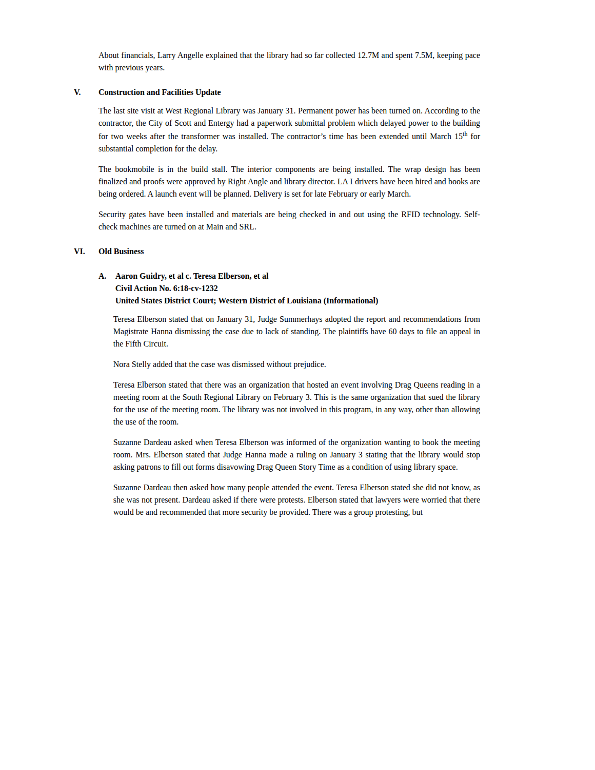About financials, Larry Angelle explained that the library had so far collected 12.7M and spent 7.5M, keeping pace with previous years.
V. Construction and Facilities Update
The last site visit at West Regional Library was January 31. Permanent power has been turned on. According to the contractor, the City of Scott and Entergy had a paperwork submittal problem which delayed power to the building for two weeks after the transformer was installed. The contractor’s time has been extended until March 15th for substantial completion for the delay.
The bookmobile is in the build stall. The interior components are being installed. The wrap design has been finalized and proofs were approved by Right Angle and library director. LA I drivers have been hired and books are being ordered. A launch event will be planned. Delivery is set for late February or early March.
Security gates have been installed and materials are being checked in and out using the RFID technology. Self-check machines are turned on at Main and SRL.
VI. Old Business
A.
Aaron Guidry, et al c. Teresa Elberson, et al
Civil Action No. 6:18-cv-1232
United States District Court; Western District of Louisiana (Informational)
Teresa Elberson stated that on January 31, Judge Summerhays adopted the report and recommendations from Magistrate Hanna dismissing the case due to lack of standing. The plaintiffs have 60 days to file an appeal in the Fifth Circuit.
Nora Stelly added that the case was dismissed without prejudice.
Teresa Elberson stated that there was an organization that hosted an event involving Drag Queens reading in a meeting room at the South Regional Library on February 3. This is the same organization that sued the library for the use of the meeting room. The library was not involved in this program, in any way, other than allowing the use of the room.
Suzanne Dardeau asked when Teresa Elberson was informed of the organization wanting to book the meeting room. Mrs. Elberson stated that Judge Hanna made a ruling on January 3 stating that the library would stop asking patrons to fill out forms disavowing Drag Queen Story Time as a condition of using library space.
Suzanne Dardeau then asked how many people attended the event. Teresa Elberson stated she did not know, as she was not present. Dardeau asked if there were protests. Elberson stated that lawyers were worried that there would be and recommended that more security be provided. There was a group protesting, but